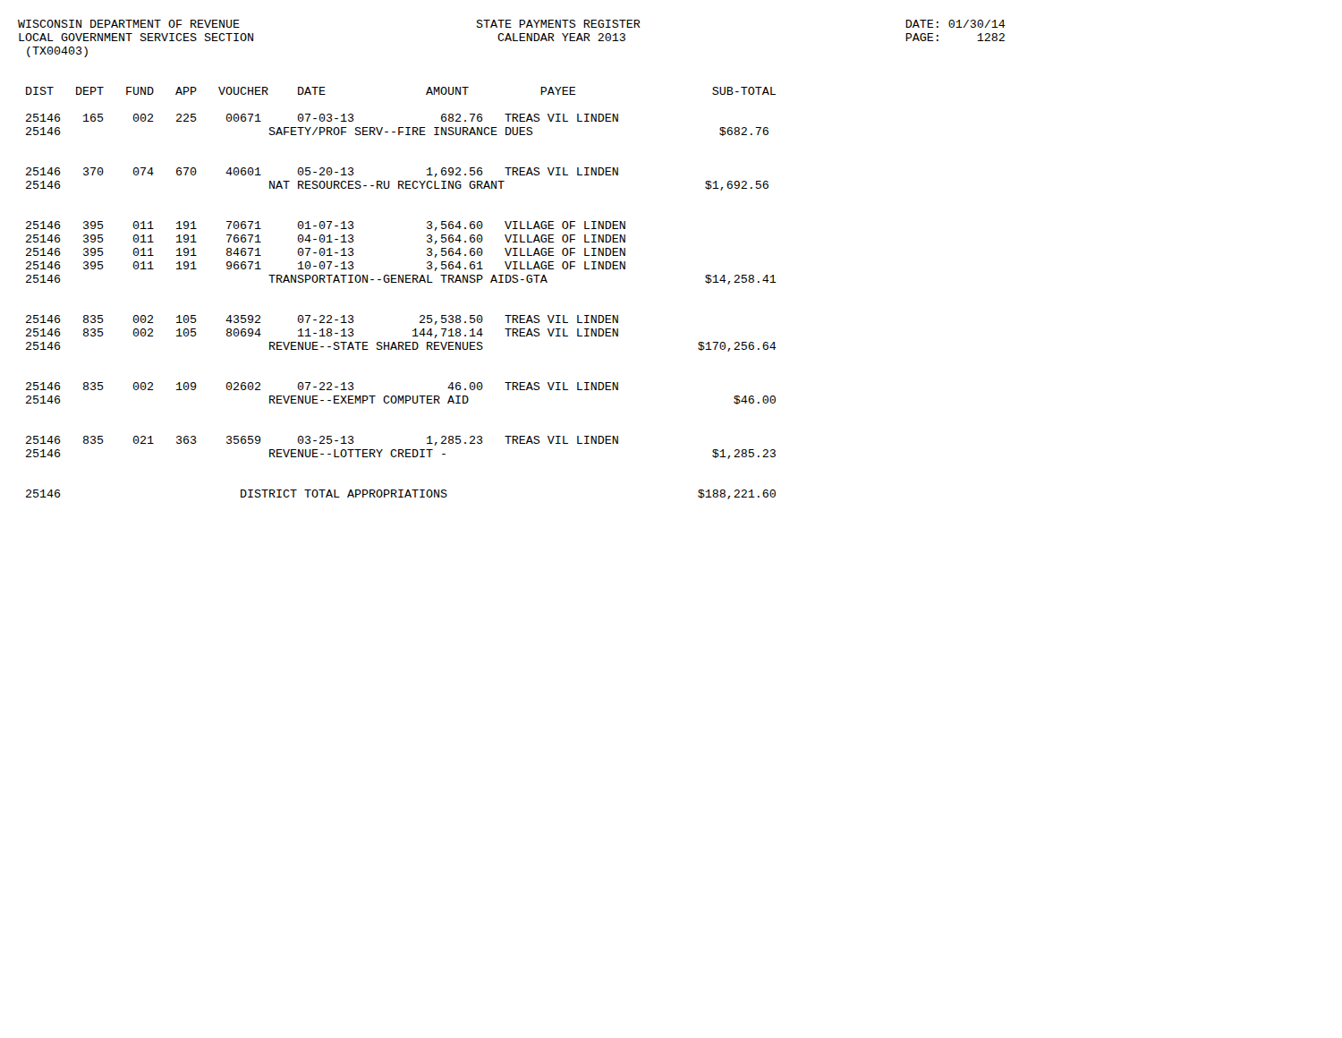WISCONSIN DEPARTMENT OF REVENUE STATE PAYMENTS REGISTER DATE: 01/30/14 LOCAL GOVERNMENT SERVICES SECTION CALENDAR YEAR 2013 PAGE: 1282 (TX00403) DIST DEPT FUND APP VOUCHER DATE AMOUNT PAYEE SUB-TOTAL 25146 165 002 225 00671 07-03-13 682.76 TREAS VIL LINDEN 25146 SAFETY/PROF SERV--FIRE INSURANCE DUES $682.76 25146 370 074 670 40601 05-20-13 1,692.56 TREAS VIL LINDEN 25146 NAT RESOURCES--RU RECYCLING GRANT $1,692.56 25146 395 011 191 70671 01-07-13 3,564.60 VILLAGE OF LINDEN 25146 395 011 191 76671 04-01-13 3,564.60 VILLAGE OF LINDEN 25146 395 011 191 84671 07-01-13 3,564.60 VILLAGE OF LINDEN 25146 395 011 191 96671 10-07-13 3,564.61 VILLAGE OF LINDEN 25146 TRANSPORTATION--GENERAL TRANSP AIDS-GTA $14,258.41 25146 835 002 105 43592 07-22-13 25,538.50 TREAS VIL LINDEN 25146 835 002 105 80694 11-18-13 144,718.14 TREAS VIL LINDEN 25146 REVENUE--STATE SHARED REVENUES $170,256.64 25146 835 002 109 02602 07-22-13 46.00 TREAS VIL LINDEN 25146 REVENUE--EXEMPT COMPUTER AID $46.00 25146 835 021 363 35659 03-25-13 1,285.23 TREAS VIL LINDEN 25146 REVENUE--LOTTERY CREDIT - $1,285.23 25146 DISTRICT TOTAL APPROPRIATIONS $188,221.60